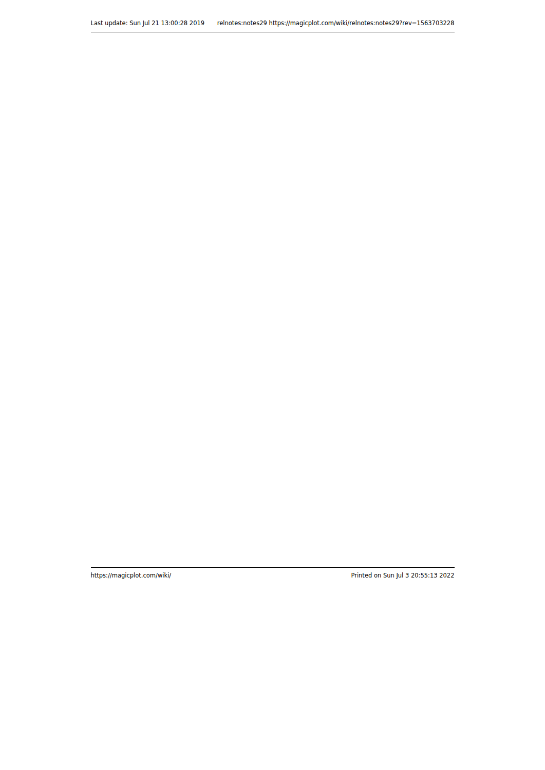Last update: Sun Jul 21 13:00:28 2019
relnotes:notes29 https://magicplot.com/wiki/relnotes:notes29?rev=1563703228
https://magicplot.com/wiki/
Printed on Sun Jul 3 20:55:13 2022